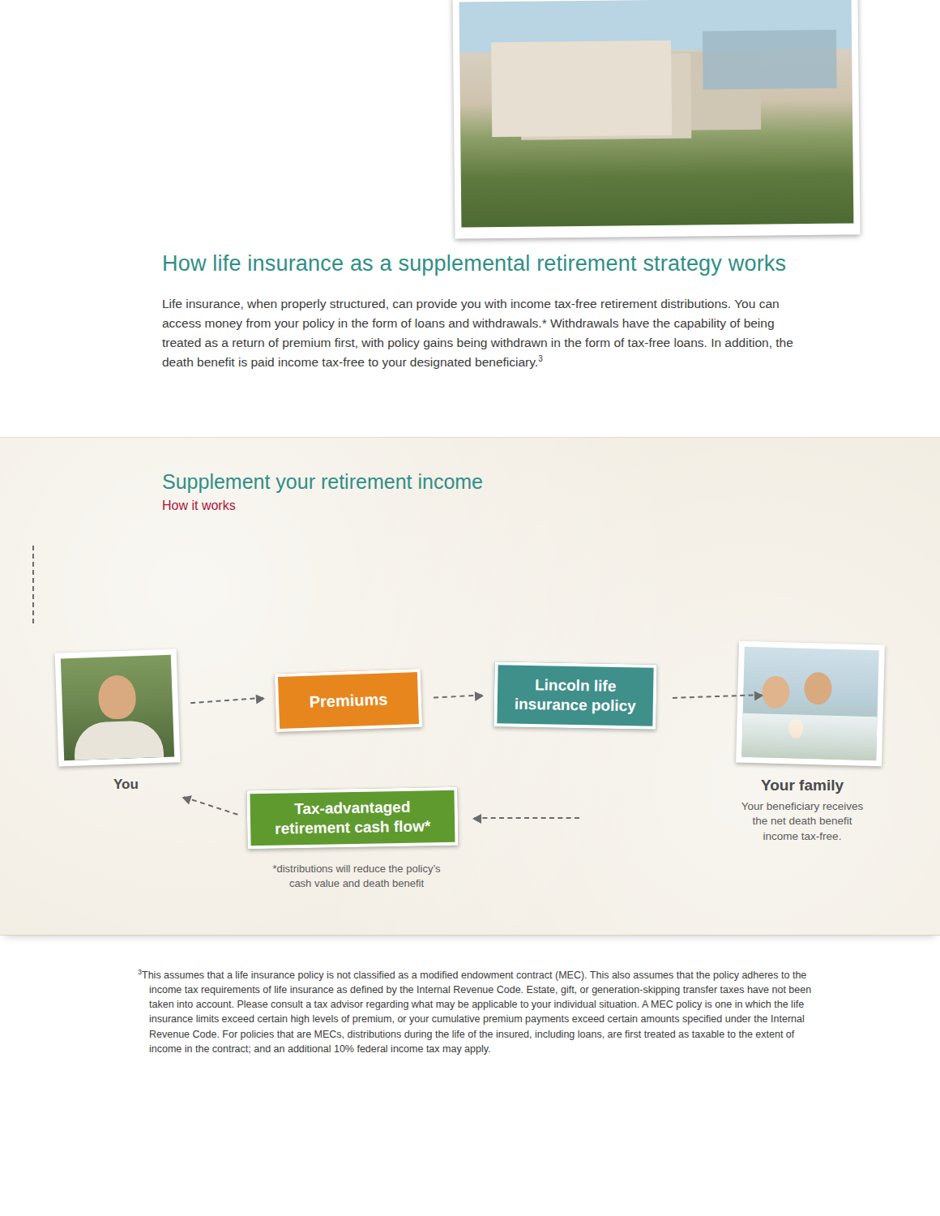How life insurance as a supplemental retirement strategy works
Life insurance, when properly structured, can provide you with income tax-free retirement distributions. You can access money from your policy in the form of loans and withdrawals.* Withdrawals have the capability of being treated as a return of premium first, with policy gains being withdrawn in the form of tax-free loans. In addition, the death benefit is paid income tax-free to your designated beneficiary.3
Supplement your retirement income
How it works
Premiums
Lincoln life
insurance policy
Tax-advantaged
retirement cash flow*
You
Your family Your beneficiary receives
the net death benefit
income tax-free.
*distributions will reduce the policy’s
cash value and death benefit
3 This assumes that a life insurance policy is not classified as a modified endowment contract (MEC). This also assumes that the policy adheres to the income tax requirements of life insurance as defined by the Internal Revenue Code. Estate, gift, or generation-skipping transfer taxes have not been taken into account. Please consult a tax advisor regarding what may be applicable to your individual situation. A MEC policy is one in which the life insurance limits exceed certain high levels of premium, or your cumulative premium payments exceed certain amounts specified under the Internal Revenue Code. For policies that are MECs, distributions during the life of the insured, including loans, are first treated as taxable to the extent of income in the contract; and an additional 10% federal income tax may apply.